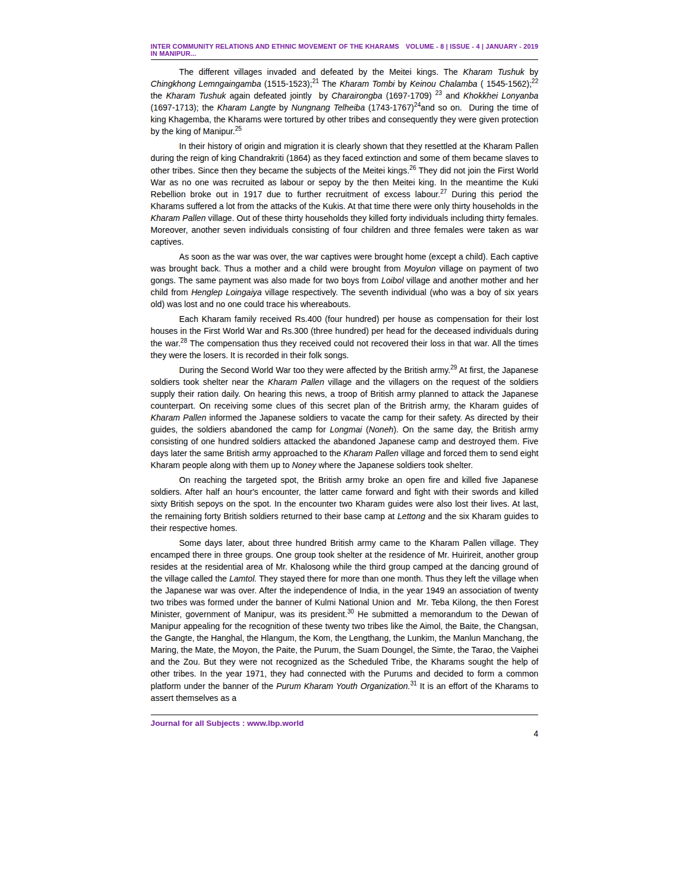Inter Community Relations and Ethnic Movement of the Kharams in Manipur... Volume - 8 | Issue - 4 | January - 2019
The different villages invaded and defeated by the Meitei kings. The Kharam Tushuk by Chingkhong Lemngaingamba (1515-1523);21 The Kharam Tombi by Keinou Chalamba ( 1545-1562);22 the Kharam Tushuk again defeated jointly by Charairongba (1697-1709) 23 and Khokkhei Lonyanba (1697-1713); the Kharam Langte by Nungnang Telheiba (1743-1767)24and so on. During the time of king Khagemba, the Kharams were tortured by other tribes and consequently they were given protection by the king of Manipur.25
In their history of origin and migration it is clearly shown that they resettled at the Kharam Pallen during the reign of king Chandrakriti (1864) as they faced extinction and some of them became slaves to other tribes. Since then they became the subjects of the Meitei kings.26 They did not join the First World War as no one was recruited as labour or sepoy by the then Meitei king. In the meantime the Kuki Rebellion broke out in 1917 due to further recruitment of excess labour.27 During this period the Kharams suffered a lot from the attacks of the Kukis. At that time there were only thirty households in the Kharam Pallen village. Out of these thirty households they killed forty individuals including thirty females. Moreover, another seven individuals consisting of four children and three females were taken as war captives.
As soon as the war was over, the war captives were brought home (except a child). Each captive was brought back. Thus a mother and a child were brought from Moyulon village on payment of two gongs. The same payment was also made for two boys from Loibol village and another mother and her child from Henglep Loingaiya village respectively. The seventh individual (who was a boy of six years old) was lost and no one could trace his whereabouts.
Each Kharam family received Rs.400 (four hundred) per house as compensation for their lost houses in the First World War and Rs.300 (three hundred) per head for the deceased individuals during the war.28 The compensation thus they received could not recovered their loss in that war. All the times they were the losers. It is recorded in their folk songs.
During the Second World War too they were affected by the British army.29 At first, the Japanese soldiers took shelter near the Kharam Pallen village and the villagers on the request of the soldiers supply their ration daily. On hearing this news, a troop of British army planned to attack the Japanese counterpart. On receiving some clues of this secret plan of the Britrish army, the Kharam guides of Kharam Pallen informed the Japanese soldiers to vacate the camp for their safety. As directed by their guides, the soldiers abandoned the camp for Longmai (Noneh). On the same day, the British army consisting of one hundred soldiers attacked the abandoned Japanese camp and destroyed them. Five days later the same British army approached to the Kharam Pallen village and forced them to send eight Kharam people along with them up to Noney where the Japanese soldiers took shelter.
On reaching the targeted spot, the British army broke an open fire and killed five Japanese soldiers. After half an hour's encounter, the latter came forward and fight with their swords and killed sixty British sepoys on the spot. In the encounter two Kharam guides were also lost their lives. At last, the remaining forty British soldiers returned to their base camp at Lettong and the six Kharam guides to their respective homes.
Some days later, about three hundred British army came to the Kharam Pallen village. They encamped there in three groups. One group took shelter at the residence of Mr. Huirireit, another group resides at the residential area of Mr. Khalosong while the third group camped at the dancing ground of the village called the Lamtol. They stayed there for more than one month. Thus they left the village when the Japanese war was over. After the independence of India, in the year 1949 an association of twenty two tribes was formed under the banner of Kulmi National Union and Mr. Teba Kilong, the then Forest Minister, government of Manipur, was its president.30 He submitted a memorandum to the Dewan of Manipur appealing for the recognition of these twenty two tribes like the Aimol, the Baite, the Changsan, the Gangte, the Hanghal, the Hlangum, the Kom, the Lengthang, the Lunkim, the Manlun Manchang, the Maring, the Mate, the Moyon, the Paite, the Purum, the Suam Doungel, the Simte, the Tarao, the Vaiphei and the Zou. But they were not recognized as the Scheduled Tribe, the Kharams sought the help of other tribes. In the year 1971, they had connected with the Purums and decided to form a common platform under the banner of the Purum Kharam Youth Organization.31 It is an effort of the Kharams to assert themselves as a
Journal for all Subjects : www.lbp.world
4